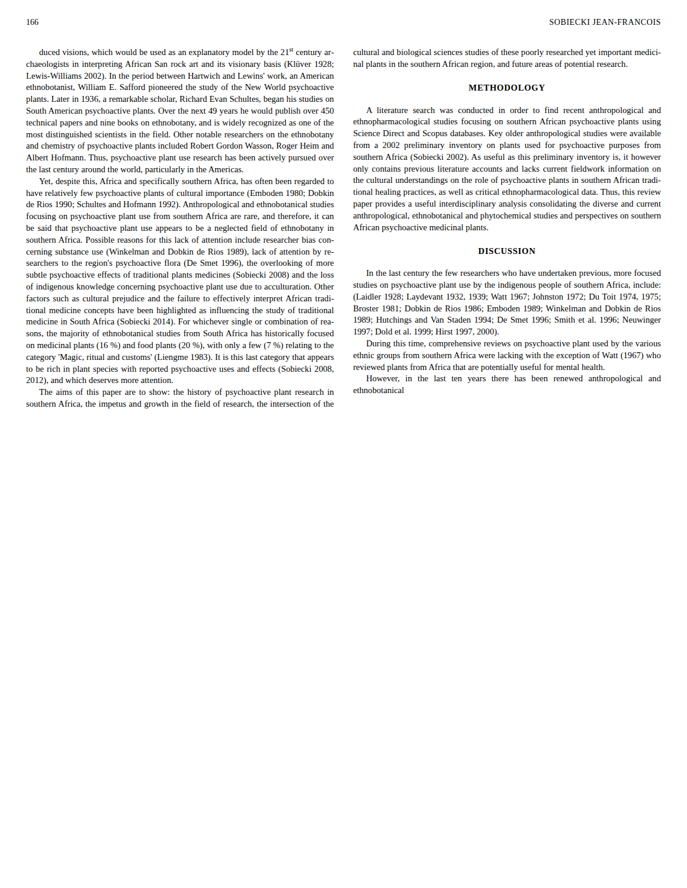166 SOBIECKI JEAN-FRANCOIS
duced visions, which would be used as an explanatory model by the 21st century archaeologists in interpreting African San rock art and its visionary basis (Klüver 1928; Lewis-Williams 2002). In the period between Hartwich and Lewins' work, an American ethnobotanist, William E. Safford pioneered the study of the New World psychoactive plants. Later in 1936, a remarkable scholar, Richard Evan Schultes, began his studies on South American psychoactive plants. Over the next 49 years he would publish over 450 technical papers and nine books on ethnobotany, and is widely recognized as one of the most distinguished scientists in the field. Other notable researchers on the ethnobotany and chemistry of psychoactive plants included Robert Gordon Wasson, Roger Heim and Albert Hofmann. Thus, psychoactive plant use research has been actively pursued over the last century around the world, particularly in the Americas.
Yet, despite this, Africa and specifically southern Africa, has often been regarded to have relatively few psychoactive plants of cultural importance (Emboden 1980; Dobkin de Rios 1990; Schultes and Hofmann 1992). Anthropological and ethnobotanical studies focusing on psychoactive plant use from southern Africa are rare, and therefore, it can be said that psychoactive plant use appears to be a neglected field of ethnobotany in southern Africa. Possible reasons for this lack of attention include researcher bias concerning substance use (Winkelman and Dobkin de Rios 1989), lack of attention by researchers to the region's psychoactive flora (De Smet 1996), the overlooking of more subtle psychoactive effects of traditional plants medicines (Sobiecki 2008) and the loss of indigenous knowledge concerning psychoactive plant use due to acculturation. Other factors such as cultural prejudice and the failure to effectively interpret African traditional medicine concepts have been highlighted as influencing the study of traditional medicine in South Africa (Sobiecki 2014). For whichever single or combination of reasons, the majority of ethnobotanical studies from South Africa has historically focused on medicinal plants (16 %) and food plants (20 %), with only a few (7 %) relating to the category 'Magic, ritual and customs' (Liengme 1983). It is this last category that appears to be rich in plant species with reported psychoactive uses and effects (Sobiecki 2008, 2012), and which deserves more attention.
The aims of this paper are to show: the history of psychoactive plant research in southern Africa, the impetus and growth in the field of research, the intersection of the cultural and biological sciences studies of these poorly researched yet important medicinal plants in the southern African region, and future areas of potential research.
METHODOLOGY
A literature search was conducted in order to find recent anthropological and ethnopharmacological studies focusing on southern African psychoactive plants using Science Direct and Scopus databases. Key older anthropological studies were available from a 2002 preliminary inventory on plants used for psychoactive purposes from southern Africa (Sobiecki 2002). As useful as this preliminary inventory is, it however only contains previous literature accounts and lacks current fieldwork information on the cultural understandings on the role of psychoactive plants in southern African traditional healing practices, as well as critical ethnopharmacological data. Thus, this review paper provides a useful interdisciplinary analysis consolidating the diverse and current anthropological, ethnobotanical and phytochemical studies and perspectives on southern African psychoactive medicinal plants.
DISCUSSION
In the last century the few researchers who have undertaken previous, more focused studies on psychoactive plant use by the indigenous people of southern Africa, include: (Laidler 1928; Laydevant 1932, 1939; Watt 1967; Johnston 1972; Du Toit 1974, 1975; Broster 1981; Dobkin de Rios 1986; Emboden 1989; Winkelman and Dobkin de Rios 1989; Hutchings and Van Staden 1994; De Smet 1996; Smith et al. 1996; Neuwinger 1997; Dold et al. 1999; Hirst 1997, 2000).
During this time, comprehensive reviews on psychoactive plant used by the various ethnic groups from southern Africa were lacking with the exception of Watt (1967) who reviewed plants from Africa that are potentially useful for mental health.
However, in the last ten years there has been renewed anthropological and ethnobotanical